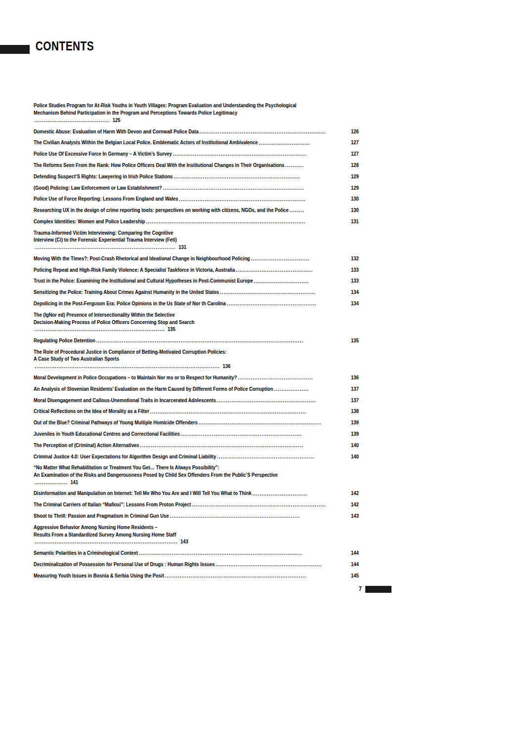Contents
Police Studies Program for At-Risk Youths in Youth Villages: Program Evaluation and Understanding the Psychological
Mechanism Behind Participation in the Program and Perceptions Towards Police Legitimacy ......................................... 125
Domestic Abuse: Evaluation of Harm With Devon and Cornwall Police Data ..................................................................... 126
The Civilian Analysts Within the Belgian Local Police. Emblematic Actors of Institutional Ambivalence ............................ 127
Police Use Of Excessive Force In Germany – A Victim’s Survey ......................................................................... 127
The Reforms Seen From the Rank: How Police Officers Deal With the Institutional Changes in Their Organisations .......... 128
Defending Suspect’S Rights: Lawyering in Irish Police Stations ..................................................................... 129
(Good) Policing: Law Enforcement or Law Establishment? ............................................................................. 129
Police Use of Force Reporting: Lessons From England and Wales ..................................................................... 130
Researching UX in the design of crime reporting tools: perspectives on working with citizens, NGOs, and the Police ........ 130
Complex Identities: Women and Police Leadership ....................................................................................... 131
Trauma-Informed Victim Interviewing: Comparing the Cognitive
Interview (Ci) to the Forensic Experiential Trauma Interview (Feti) ............................................................................. 131
Moving With the Times?: Post-Crash Rhetorical and Ideational Change in Neighbourhood Policing ................................ 132
Policing Repeat and High-Risk Family Violence: A Specialist Taskforce in Victoria, Australia .......................................... 133
Trust in the Police: Examining the Institutional and Cultural Hypotheses in Post-Communist Europe .............................. 133
Sensitizing the Police: Training About Crimes Against Humanity in the United States .................................................... 134
Depolicing in the Post-Ferguson Era: Police Opinions in the Us State of Nor th Carolina ................................................. 134
The (IgNor ed) Presence of Intersectionality Within the Selective
Decision-Making Process of Police Officers Concerning Stop and Search ....................................................................... 135
Regulating Police Detention ................................................................................................................. 135
The Role of Procedural Justice in Compliance of Betting-Motivated Corruption Policies:
A Case Study of Two Australian Sports ..................................................................................................... 136
Moral Development in Police Occupations – to Maintain Nor ms or to Respect for Humanity? ......................................... 136
An Analysis of Slovenian Residents’ Evaluation on the Harm Caused by Different Forms of Police Corruption ................... 137
Moral Disengagement and Callous-Unemotional Traits in Incarcerated Adolescents ...................................................... 137
Critical Reflections on the Idea of Morality as a Filter ..................................................................................... 138
Out of the Blue? Criminal Pathways of Young Multiple Homicide Offenders ................................................................... 139
Juveniles in Youth Educational Centres and Correctional Facilities .................................................................. 139
The Perception of (Criminal) Action Alternatives ......................................................................................... 140
Criminal Justice 4.0: User Expectations for Algorithm Design and Criminal Liability ..................................................... 140
“No Matter What Rehabilitation or Treatment You Get… There Is Always Possibility”:
An Examination of the Risks and Dangerousness Posed by Child Sex Offenders From the Public’S Perspective .................. 141
Disinformation and Manipulation on Internet: Tell Me Who You Are and I Will Tell You What to Think .............................. 142
The Criminal Carriers of Italian “Mafiosi”: Lessons From Proton Project ......................................................................... 142
Shoot to Thrill: Passion and Pragmatism in Criminal Gun Use ....................................................................... 143
Aggressive Behavior Among Nursing Home Residents –
Results From a Standardized Survey Among Nursing Home Staff .............................................................................. 143
Semantic Polarities in a Criminological Context ......................................................................................... 144
Decriminalization of Possession for Personal Use of Drugs : Human Rights Issues .......................................................... 144
Measuring Youth Issues in Bosnia & Serbia Using the Posit ............................................................................. 145
7